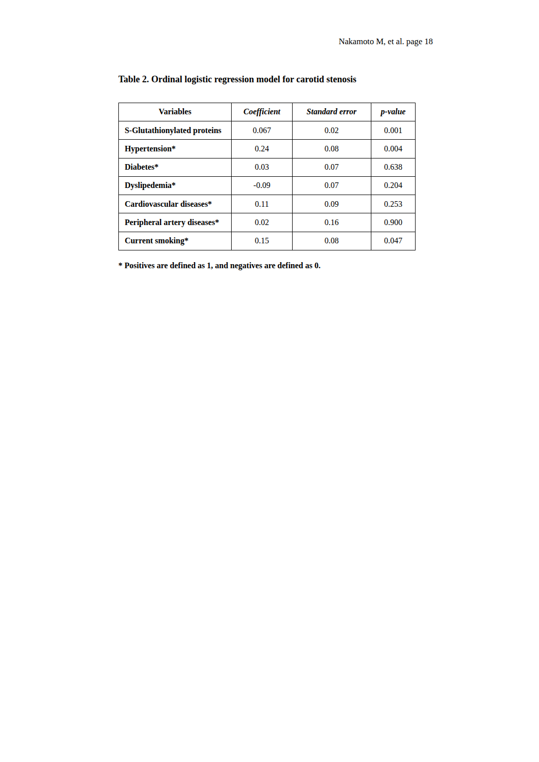Nakamoto M, et al. page 18
Table 2. Ordinal logistic regression model for carotid stenosis
| Variables | Coefficient | Standard error | p-value |
| --- | --- | --- | --- |
| S-Glutathionylated proteins | 0.067 | 0.02 | 0.001 |
| Hypertension* | 0.24 | 0.08 | 0.004 |
| Diabetes* | 0.03 | 0.07 | 0.638 |
| Dyslipedemia* | -0.09 | 0.07 | 0.204 |
| Cardiovascular diseases* | 0.11 | 0.09 | 0.253 |
| Peripheral artery diseases* | 0.02 | 0.16 | 0.900 |
| Current smoking* | 0.15 | 0.08 | 0.047 |
* Positives are defined as 1, and negatives are defined as 0.